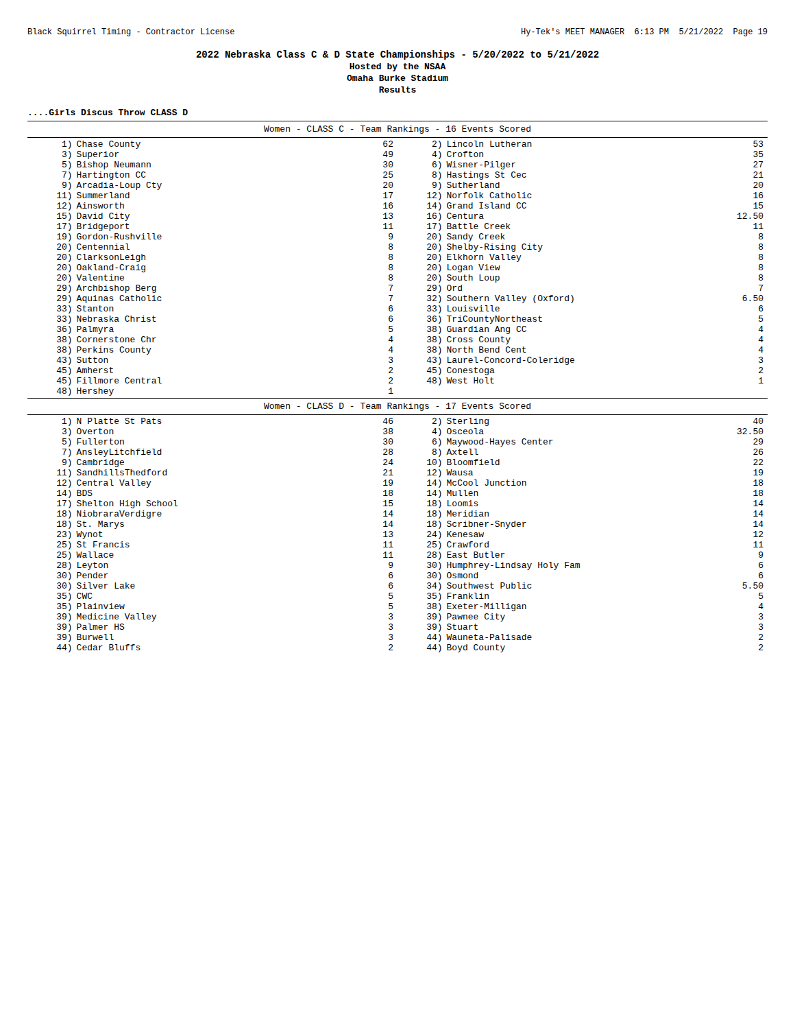Black Squirrel Timing - Contractor License Hy-Tek's MEET MANAGER 6:13 PM 5/21/2022 Page 19
2022 Nebraska Class C & D State Championships - 5/20/2022 to 5/21/2022
Hosted by the NSAA
Omaha Burke Stadium
Results
....Girls Discus Throw CLASS D
Women - CLASS C - Team Rankings - 16 Events Scored
| 1) | Chase County | 62 | 2) | Lincoln Lutheran | 53 |
| 3) | Superior | 49 | 4) | Crofton | 35 |
| 5) | Bishop Neumann | 30 | 6) | Wisner-Pilger | 27 |
| 7) | Hartington CC | 25 | 8) | Hastings St Cec | 21 |
| 9) | Arcadia-Loup Cty | 20 | 9) | Sutherland | 20 |
| 11) | Summerland | 17 | 12) | Norfolk Catholic | 16 |
| 12) | Ainsworth | 16 | 14) | Grand Island CC | 15 |
| 15) | David City | 13 | 16) | Centura | 12.50 |
| 17) | Bridgeport | 11 | 17) | Battle Creek | 11 |
| 19) | Gordon-Rushville | 9 | 20) | Sandy Creek | 8 |
| 20) | Centennial | 8 | 20) | Shelby-Rising City | 8 |
| 20) | ClarksonLeigh | 8 | 20) | Elkhorn Valley | 8 |
| 20) | Oakland-Craig | 8 | 20) | Logan View | 8 |
| 20) | Valentine | 8 | 20) | South Loup | 8 |
| 29) | Archbishop Berg | 7 | 29) | Ord | 7 |
| 29) | Aquinas Catholic | 7 | 32) | Southern Valley (Oxford) | 6.50 |
| 33) | Stanton | 6 | 33) | Louisville | 6 |
| 33) | Nebraska Christ | 6 | 36) | TriCountyNortheast | 5 |
| 36) | Palmyra | 5 | 38) | Guardian Ang CC | 4 |
| 38) | Cornerstone Chr | 4 | 38) | Cross County | 4 |
| 38) | Perkins County | 4 | 38) | North Bend Cent | 4 |
| 43) | Sutton | 3 | 43) | Laurel-Concord-Coleridge | 3 |
| 45) | Amherst | 2 | 45) | Conestoga | 2 |
| 45) | Fillmore Central | 2 | 48) | West Holt | 1 |
| 48) | Hershey | 1 | | | |
Women - CLASS D - Team Rankings - 17 Events Scored
| 1) | N Platte St Pats | 46 | 2) | Sterling | 40 |
| 3) | Overton | 38 | 4) | Osceola | 32.50 |
| 5) | Fullerton | 30 | 6) | Maywood-Hayes Center | 29 |
| 7) | AnsleyLitchfield | 28 | 8) | Axtell | 26 |
| 9) | Cambridge | 24 | 10) | Bloomfield | 22 |
| 11) | SandhillsThedford | 21 | 12) | Wausa | 19 |
| 12) | Central Valley | 19 | 14) | McCool Junction | 18 |
| 14) | BDS | 18 | 14) | Mullen | 18 |
| 17) | Shelton High School | 15 | 18) | Loomis | 14 |
| 18) | NiobraraVerdigre | 14 | 18) | Meridian | 14 |
| 18) | St. Marys | 14 | 18) | Scribner-Snyder | 14 |
| 23) | Wynot | 13 | 24) | Kenesaw | 12 |
| 25) | St Francis | 11 | 25) | Crawford | 11 |
| 25) | Wallace | 11 | 28) | East Butler | 9 |
| 28) | Leyton | 9 | 30) | Humphrey-Lindsay Holy Fam | 6 |
| 30) | Pender | 6 | 30) | Osmond | 6 |
| 30) | Silver Lake | 6 | 34) | Southwest Public | 5.50 |
| 35) | CWC | 5 | 35) | Franklin | 5 |
| 35) | Plainview | 5 | 38) | Exeter-Milligan | 4 |
| 39) | Medicine Valley | 3 | 39) | Pawnee City | 3 |
| 39) | Palmer HS | 3 | 39) | Stuart | 3 |
| 39) | Burwell | 3 | 44) | Wauneta-Palisade | 2 |
| 44) | Cedar Bluffs | 2 | 44) | Boyd County | 2 |